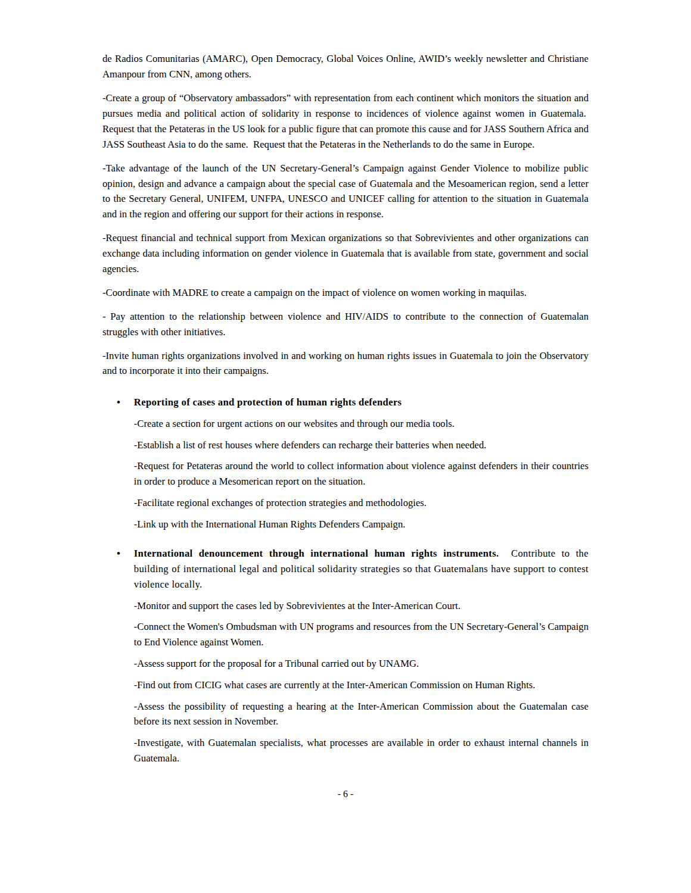de Radios Comunitarias (AMARC), Open Democracy, Global Voices Online, AWID’s weekly newsletter and Christiane Amanpour from CNN, among others.
-Create a group of “Observatory ambassadors” with representation from each continent which monitors the situation and pursues media and political action of solidarity in response to incidences of violence against women in Guatemala. Request that the Petateras in the US look for a public figure that can promote this cause and for JASS Southern Africa and JASS Southeast Asia to do the same. Request that the Petateras in the Netherlands to do the same in Europe.
-Take advantage of the launch of the UN Secretary-General’s Campaign against Gender Violence to mobilize public opinion, design and advance a campaign about the special case of Guatemala and the Mesoamerican region, send a letter to the Secretary General, UNIFEM, UNFPA, UNESCO and UNICEF calling for attention to the situation in Guatemala and in the region and offering our support for their actions in response.
-Request financial and technical support from Mexican organizations so that Sobrevivientes and other organizations can exchange data including information on gender violence in Guatemala that is available from state, government and social agencies.
-Coordinate with MADRE to create a campaign on the impact of violence on women working in maquilas.
- Pay attention to the relationship between violence and HIV/AIDS to contribute to the connection of Guatemalan struggles with other initiatives.
-Invite human rights organizations involved in and working on human rights issues in Guatemala to join the Observatory and to incorporate it into their campaigns.
Reporting of cases and protection of human rights defenders
-Create a section for urgent actions on our websites and through our media tools.
-Establish a list of rest houses where defenders can recharge their batteries when needed.
-Request for Petateras around the world to collect information about violence against defenders in their countries in order to produce a Mesomerican report on the situation.
-Facilitate regional exchanges of protection strategies and methodologies.
-Link up with the International Human Rights Defenders Campaign.
International denouncement through international human rights instruments. Contribute to the building of international legal and political solidarity strategies so that Guatemalans have support to contest violence locally.
-Monitor and support the cases led by Sobrevivientes at the Inter-American Court.
-Connect the Women's Ombudsman with UN programs and resources from the UN Secretary-General’s Campaign to End Violence against Women.
-Assess support for the proposal for a Tribunal carried out by UNAMG.
-Find out from CICIG what cases are currently at the Inter-American Commission on Human Rights.
-Assess the possibility of requesting a hearing at the Inter-American Commission about the Guatemalan case before its next session in November.
-Investigate, with Guatemalan specialists, what processes are available in order to exhaust internal channels in Guatemala.
- 6 -